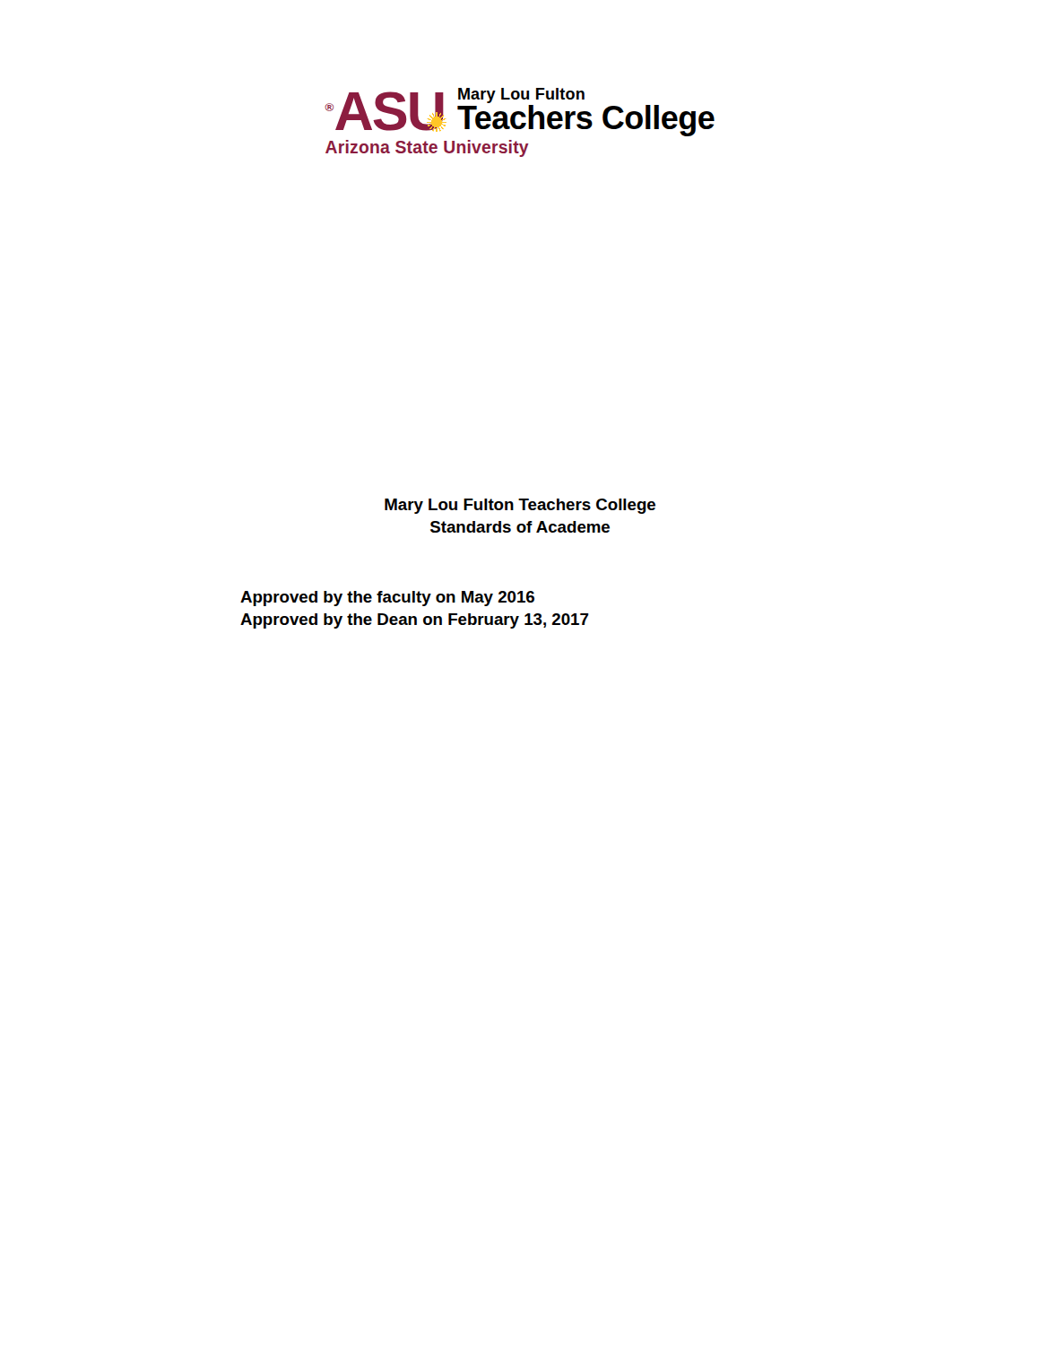®ASU
Mary Lou Fulton
Teachers College
Arizona State University
Mary Lou Fulton Teachers College
Standards of Academe
Approved by the faculty on May 2016
Approved by the Dean on February 13, 2017